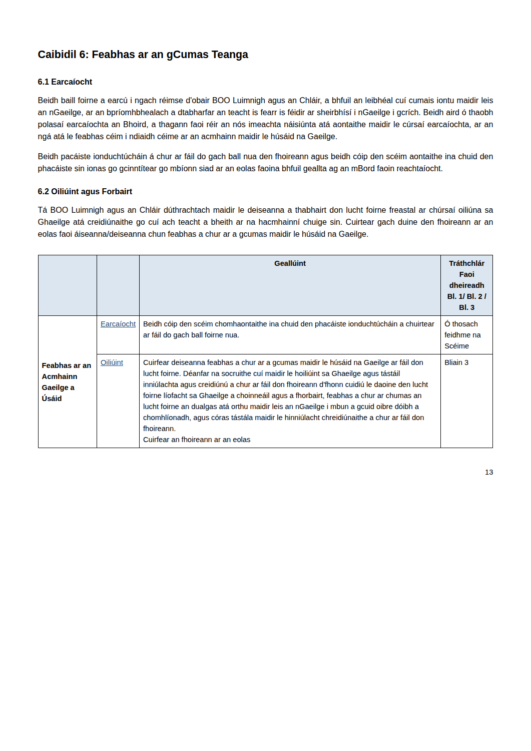Caibidil 6: Feabhas ar an gCumas Teanga
6.1 Earcaíocht
Beidh baill foirne a earcú i ngach réimse d'obair BOO Luimnigh agus an Chláir, a bhfuil an leibhéal cuí cumais iontu maidir leis an nGaeilge, ar an bpríomhbhealach a dtabharfar an teacht is fearr is féidir ar sheirbhísí i nGaeilge i gcrích. Beidh aird ó thaobh polasaí earcaíochta an Bhoird, a thagann faoi réir an nós imeachta náisiúnta atá aontaithe maidir le cúrsaí earcaíochta, ar an ngá atá le feabhas céim i ndiaidh céime ar an acmhainn maidir le húsáid na Gaeilge.
Beidh pacáiste ionduchtúcháin á chur ar fáil do gach ball nua den fhoireann agus beidh cóip den scéim aontaithe ina chuid den phacáiste sin ionas go gcinntítear go mbíonn siad ar an eolas faoina bhfuil geallta ag an mBord faoin reachtaíocht.
6.2 Oiliúint agus Forbairt
Tá BOO Luimnigh agus an Chláir dúthrachtach maidir le deiseanna a thabhairt don lucht foirne freastal ar chúrsaí oiliúna sa Ghaeilge atá creidiúnaithe go cuí ach teacht a bheith ar na hacmhainní chuige sin. Cuirtear gach duine den fhoireann ar an eolas faoi áiseanna/deiseanna chun feabhas a chur ar a gcumas maidir le húsáid na Gaeilge.
| | | Geallúint | Tráthchlár Faoi dheireadh Bl. 1/ Bl. 2 / Bl. 3 |
| --- | --- | --- | --- |
| Feabhas ar an Acmhainn Gaeilge a Úsáid | Earcaíocht | Beidh cóip den scéim chomhaontaithe ina chuid den phacáiste ionduchtúcháin a chuirtear ar fáil do gach ball foirne nua. | Ó thosach feidhme na Scéime |
| Oiliúint | Cuirfear deiseanna feabhas a chur ar a gcumas maidir le húsáid na Gaeilge ar fáil don lucht foirne. Déanfar na socruithe cuí maidir le hoiliúint sa Ghaeilge agus tástáil inniúlachta agus creidiúnú a chur ar fáil don fhoireann d'fhonn cuidiú le daoine den lucht foirne líofacht sa Ghaeilge a choinneáil agus a fhorbairt, feabhas a chur ar chumas an lucht foirne an dualgas atá orthu maidir leis an nGaeilge i mbun a gcuid oibre dóibh a chomhlíonadh, agus córas tástála maidir le hinniúlacht chreidiúnaithe a chur ar fáil don fhoireann. Cuirfear an fhoireann ar an eolas | Bliain 3 |
13